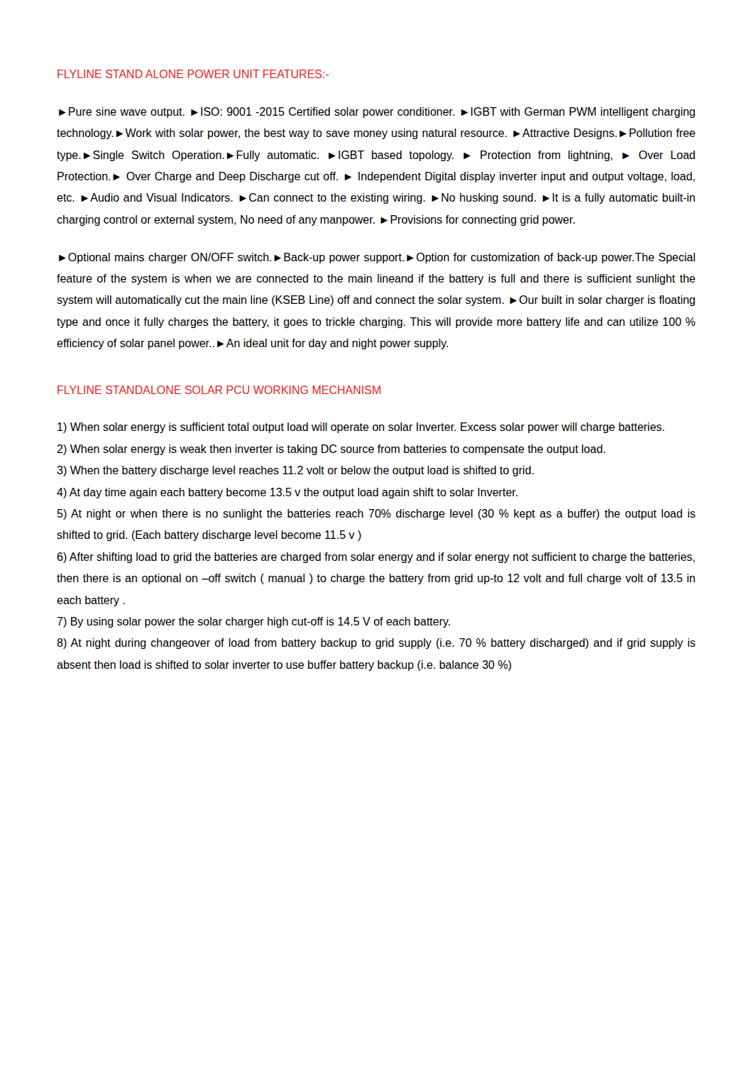FLYLINE STAND ALONE POWER UNIT FEATURES:-
►Pure sine wave output. ►ISO: 9001 -2015 Certified solar power conditioner. ►IGBT with German PWM intelligent charging technology.►Work with solar power, the best way to save money using natural resource. ►Attractive Designs.►Pollution free type.►Single Switch Operation.►Fully automatic. ►IGBT based topology. ► Protection from lightning, ► Over Load Protection.► Over Charge and Deep Discharge cut off. ► Independent Digital display inverter input and output voltage, load, etc. ►Audio and Visual Indicators. ►Can connect to the existing wiring. ►No husking sound. ►It is a fully automatic built-in charging control or external system, No need of any manpower. ►Provisions for connecting grid power.
►Optional mains charger ON/OFF switch.►Back-up power support.►Option for customization of back-up power.The Special feature of the system is when we are connected to the main lineand if the battery is full and there is sufficient sunlight the system will automatically cut the main line (KSEB Line) off and connect the solar system. ►Our built in solar charger is floating type and once it fully charges the battery, it goes to trickle charging. This will provide more battery life and can utilize 100 % efficiency of solar panel power..►An ideal unit for day and night power supply.
FLYLINE STANDALONE SOLAR PCU WORKING MECHANISM
1) When solar energy is sufficient total output load will operate on solar Inverter. Excess solar power will charge batteries.
2) When solar energy is weak then inverter is taking DC source from batteries to compensate the output load.
3) When the battery discharge level reaches 11.2 volt or below the output load is shifted to grid.
4) At day time again each battery become 13.5 v the output load again shift to solar Inverter.
5) At night or when there is no sunlight the batteries reach 70% discharge level (30 % kept as a buffer) the output load is shifted to grid. (Each battery discharge level become 11.5 v )
6) After shifting load to grid the batteries are charged from solar energy and if solar energy not sufficient to charge the batteries, then there is an optional on –off switch ( manual ) to charge the battery from grid up-to 12 volt and full charge volt of 13.5 in each battery .
7) By using solar power the solar charger high cut-off is 14.5 V of each battery.
8) At night during changeover of load from battery backup to grid supply (i.e. 70 % battery discharged) and if grid supply is absent then load is shifted to solar inverter to use buffer battery backup (i.e. balance 30 %)